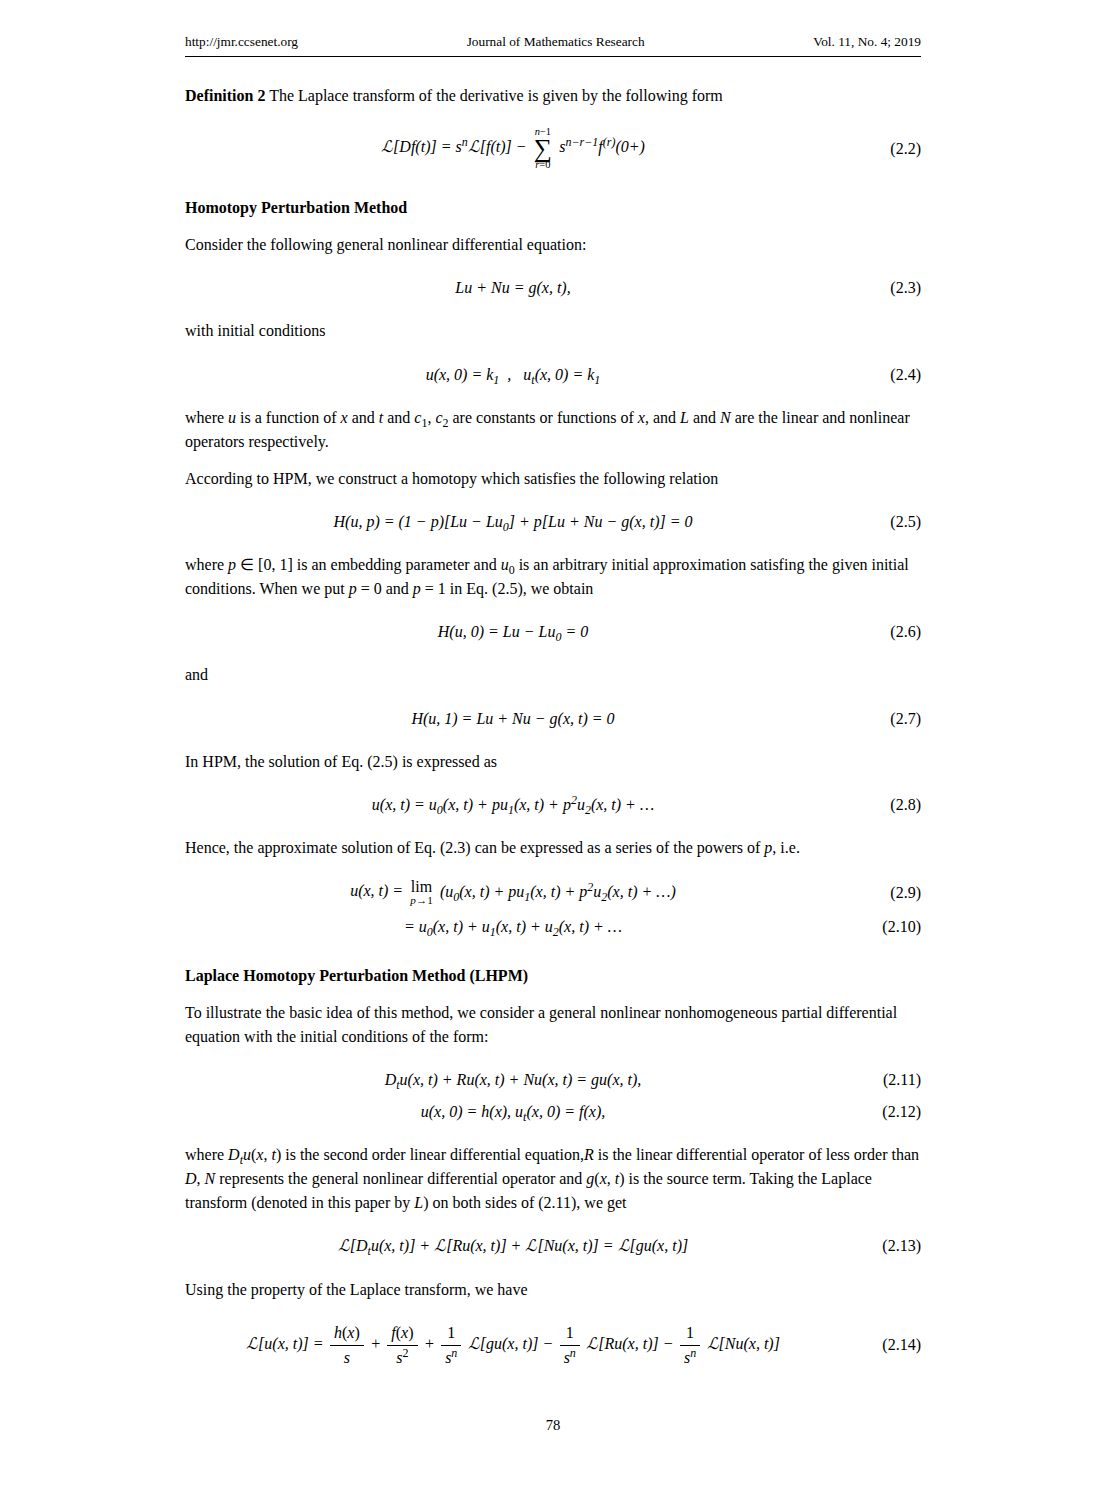http://jmr.ccsenet.org
Journal of Mathematics Research
Vol. 11, No. 4; 2019
Definition 2 The Laplace transform of the derivative is given by the following form
ℒ[Df(t)] = snℒ[f(t)] − n−1 ∑ r=0 sn−r−1f(r)(0+)
(2.2)
Homotopy Perturbation Method
Consider the following general nonlinear differential equation:
Lu + Nu = g(x, t),
(2.3)
with initial conditions
u(x, 0) = k1 , ut(x, 0) = k1
(2.4)
where u is a function of x and t and c1, c2 are constants or functions of x, and L and N are the linear and nonlinear operators respectively.
According to HPM, we construct a homotopy which satisfies the following relation
H(u, p) = (1 − p)[Lu − Lu0] + p[Lu + Nu − g(x, t)] = 0
(2.5)
where p ∈ [0, 1] is an embedding parameter and u0 is an arbitrary initial approximation satisfing the given initial conditions. When we put p = 0 and p = 1 in Eq. (2.5), we obtain
H(u, 0) = Lu − Lu0 = 0
(2.6)
and
H(u, 1) = Lu + Nu − g(x, t) = 0
(2.7)
In HPM, the solution of Eq. (2.5) is expressed as
u(x, t) = u0(x, t) + pu1(x, t) + p2u2(x, t) + …
(2.8)
Hence, the approximate solution of Eq. (2.3) can be expressed as a series of the powers of p, i.e.
u(x, t) = lim p→1 (u0(x, t) + pu1(x, t) + p2u2(x, t) + …)
(2.9)
= u0(x, t) + u1(x, t) + u2(x, t) + …
(2.10)
Laplace Homotopy Perturbation Method (LHPM)
To illustrate the basic idea of this method, we consider a general nonlinear nonhomogeneous partial differential equation with the initial conditions of the form:
Dtu(x, t) + Ru(x, t) + Nu(x, t) = gu(x, t),
(2.11)
u(x, 0) = h(x), ut(x, 0) = f(x),
(2.12)
where Dtu(x, t) is the second order linear differential equation,R is the linear differential operator of less order than D, N represents the general nonlinear differential operator and g(x, t) is the source term. Taking the Laplace transform (denoted in this paper by L) on both sides of (2.11), we get
ℒ[Dtu(x, t)] + ℒ[Ru(x, t)] + ℒ[Nu(x, t)] = ℒ[gu(x, t)]
(2.13)
Using the property of the Laplace transform, we have
ℒ[u(x, t)] = h(x) s + f(x) s2 + 1 sn ℒ[gu(x, t)] − 1 sn ℒ[Ru(x, t)] − 1 sn ℒ[Nu(x, t)]
(2.14)
78